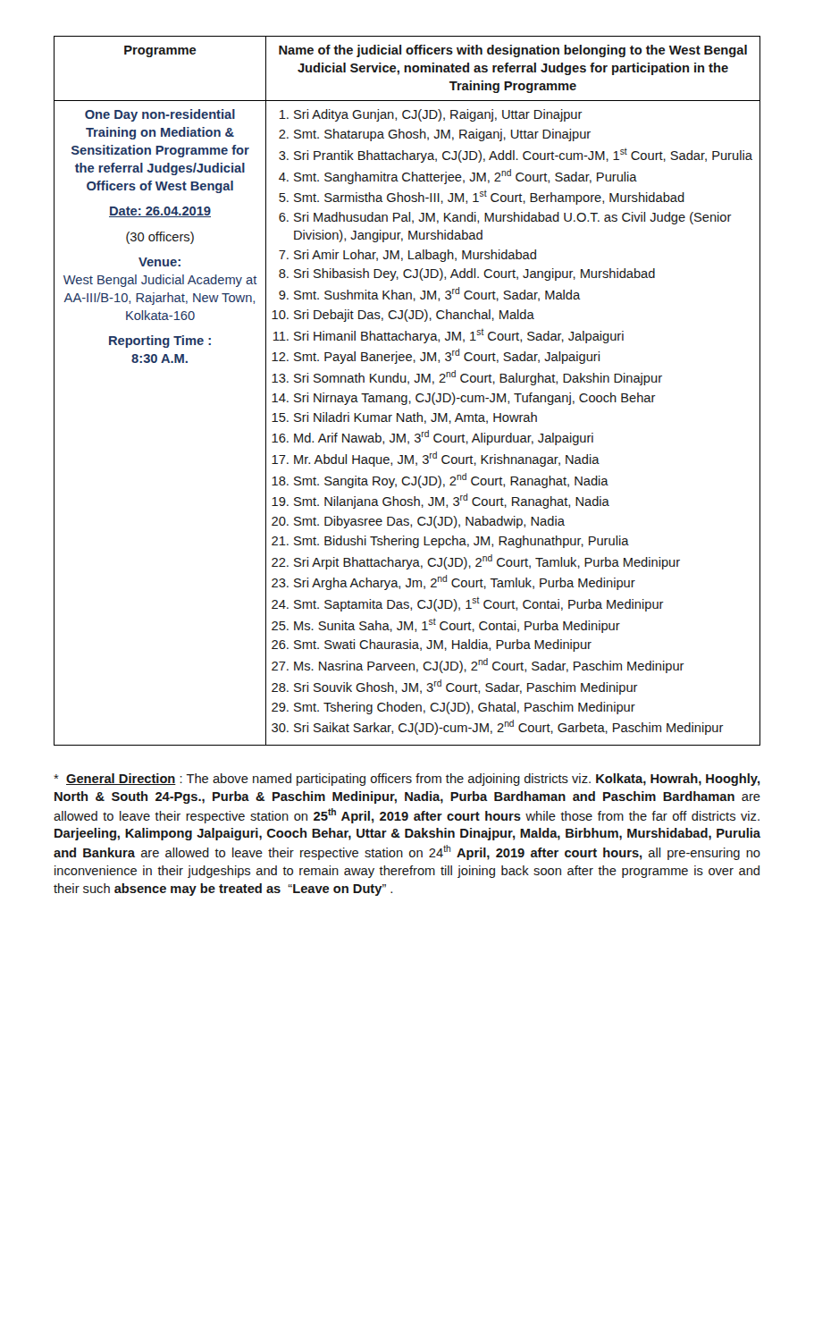| Programme | Name of the judicial officers with designation belonging to the West Bengal Judicial Service, nominated as referral Judges for participation in the Training Programme |
| --- | --- |
| One Day non-residential Training on Mediation & Sensitization Programme for the referral Judges/Judicial Officers of West Bengal Date: 26.04.2019 (30 officers) Venue: West Bengal Judicial Academy at AA-III/B-10, Rajarhat, New Town, Kolkata-160 Reporting Time : 8:30 A.M. | Sri Aditya Gunjan, CJ(JD), Raiganj, Uttar Dinajpur Smt. Shatarupa Ghosh, JM, Raiganj, Uttar Dinajpur Sri Prantik Bhattacharya, CJ(JD), Addl. Court-cum-JM, 1 st Court, Sadar, Purulia Smt. Sanghamitra Chatterjee, JM, 2 nd Court, Sadar, Purulia Smt. Sarmistha Ghosh-III, JM, 1 st Court, Berhampore, Murshidabad Sri Madhusudan Pal, JM, Kandi, Murshidabad U.O.T. as Civil Judge (Senior Division), Jangipur, Murshidabad Sri Amir Lohar, JM, Lalbagh, Murshidabad Sri Shibasish Dey, CJ(JD), Addl. Court, Jangipur, Murshidabad Smt. Sushmita Khan, JM, 3 rd Court, Sadar, Malda Sri Debajit Das, CJ(JD), Chanchal, Malda Sri Himanil Bhattacharya, JM, 1 st Court, Sadar, Jalpaiguri Smt. Payal Banerjee, JM, 3 rd Court, Sadar, Jalpaiguri Sri Somnath Kundu, JM, 2 nd Court, Balurghat, Dakshin Dinajpur Sri Nirnaya Tamang, CJ(JD)-cum-JM, Tufanganj, Cooch Behar Sri Niladri Kumar Nath, JM, Amta, Howrah Md. Arif Nawab, JM, 3 rd Court, Alipurduar, Jalpaiguri Mr. Abdul Haque, JM, 3 rd Court, Krishnanagar, Nadia Smt. Sangita Roy, CJ(JD), 2 nd Court, Ranaghat, Nadia Smt. Nilanjana Ghosh, JM, 3 rd Court, Ranaghat, Nadia Smt. Dibyasree Das, CJ(JD), Nabadwip, Nadia Smt. Bidushi Tshering Lepcha, JM, Raghunathpur, Purulia Sri Arpit Bhattacharya, CJ(JD), 2 nd Court, Tamluk, Purba Medinipur Sri Argha Acharya, Jm, 2 nd Court, Tamluk, Purba Medinipur Smt. Saptamita Das, CJ(JD), 1 st Court, Contai, Purba Medinipur Ms. Sunita Saha, JM, 1 st Court, Contai, Purba Medinipur Smt. Swati Chaurasia, JM, Haldia, Purba Medinipur Ms. Nasrina Parveen, CJ(JD), 2 nd Court, Sadar, Paschim Medinipur Sri Souvik Ghosh, JM, 3 rd Court, Sadar, Paschim Medinipur Smt. Tshering Choden, CJ(JD), Ghatal, Paschim Medinipur Sri Saikat Sarkar, CJ(JD)-cum-JM, 2 nd Court, Garbeta, Paschim Medinipur |
* General Direction : The above named participating officers from the adjoining districts viz. Kolkata, Howrah, Hooghly, North & South 24-Pgs., Purba & Paschim Medinipur, Nadia, Purba Bardhaman and Paschim Bardhaman are allowed to leave their respective station on 25th April, 2019 after court hours while those from the far off districts viz. Darjeeling, Kalimpong Jalpaiguri, Cooch Behar, Uttar & Dakshin Dinajpur, Malda, Birbhum, Murshidabad, Purulia and Bankura are allowed to leave their respective station on 24th April, 2019 after court hours, all pre-ensuring no inconvenience in their judgeships and to remain away therefrom till joining back soon after the programme is over and their such absence may be treated as “Leave on Duty” .